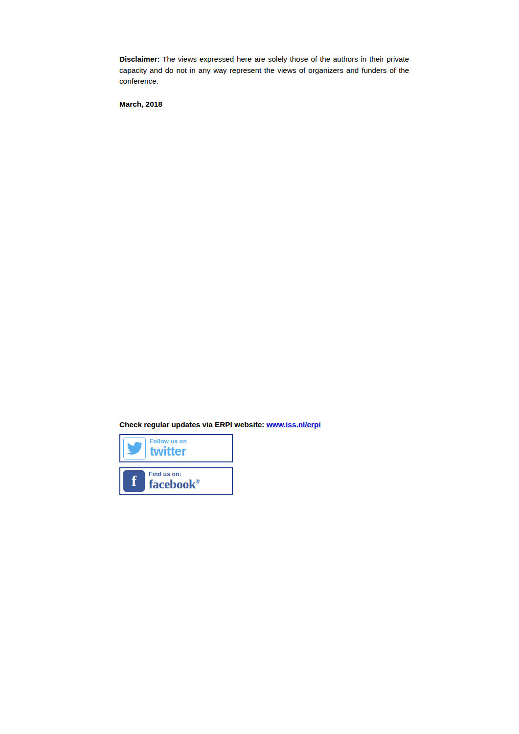Disclaimer: The views expressed here are solely those of the authors in their private capacity and do not in any way represent the views of organizers and funders of the conference.
March, 2018
Check regular updates via ERPI website: www.iss.nl/erpi
Follow us on
twitter
f
Find us on:
facebook®